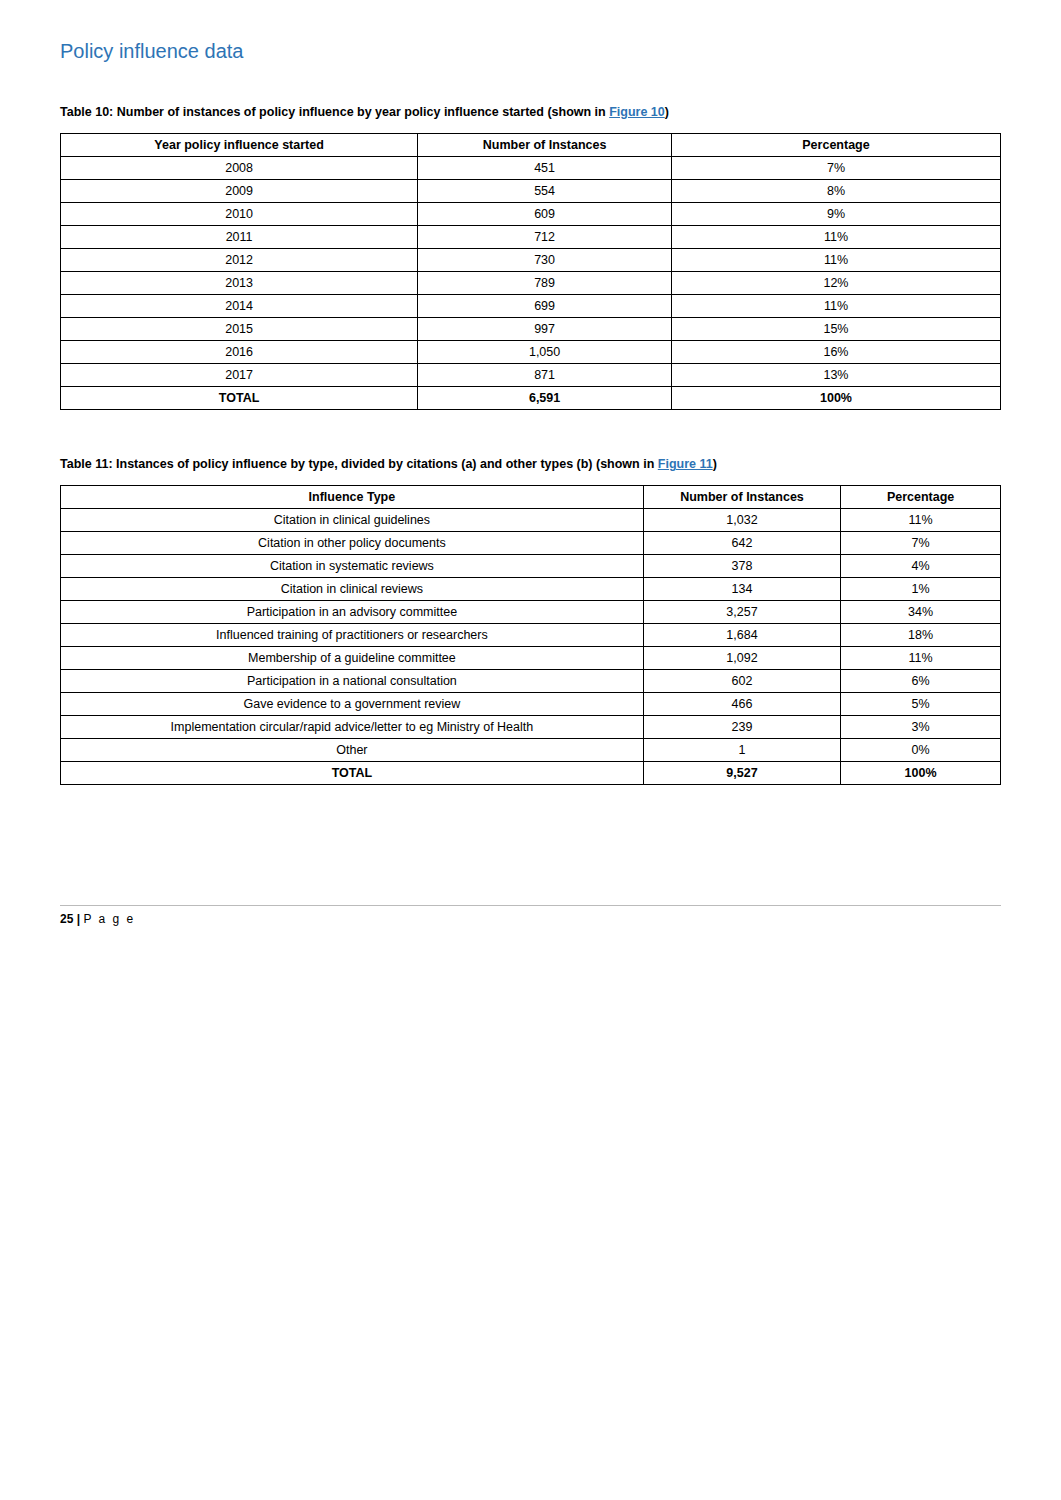Policy influence data
Table 10: Number of instances of policy influence by year policy influence started (shown in Figure 10)
| Year policy influence started | Number of Instances | Percentage |
| --- | --- | --- |
| 2008 | 451 | 7% |
| 2009 | 554 | 8% |
| 2010 | 609 | 9% |
| 2011 | 712 | 11% |
| 2012 | 730 | 11% |
| 2013 | 789 | 12% |
| 2014 | 699 | 11% |
| 2015 | 997 | 15% |
| 2016 | 1,050 | 16% |
| 2017 | 871 | 13% |
| TOTAL | 6,591 | 100% |
Table 11: Instances of policy influence by type, divided by citations (a) and other types (b) (shown in Figure 11)
| Influence Type | Number of Instances | Percentage |
| --- | --- | --- |
| Citation in clinical guidelines | 1,032 | 11% |
| Citation in other policy documents | 642 | 7% |
| Citation in systematic reviews | 378 | 4% |
| Citation in clinical reviews | 134 | 1% |
| Participation in an advisory committee | 3,257 | 34% |
| Influenced training of practitioners or researchers | 1,684 | 18% |
| Membership of a guideline committee | 1,092 | 11% |
| Participation in a national consultation | 602 | 6% |
| Gave evidence to a government review | 466 | 5% |
| Implementation circular/rapid advice/letter to eg Ministry of Health | 239 | 3% |
| Other | 1 | 0% |
| TOTAL | 9,527 | 100% |
25 | P a g e